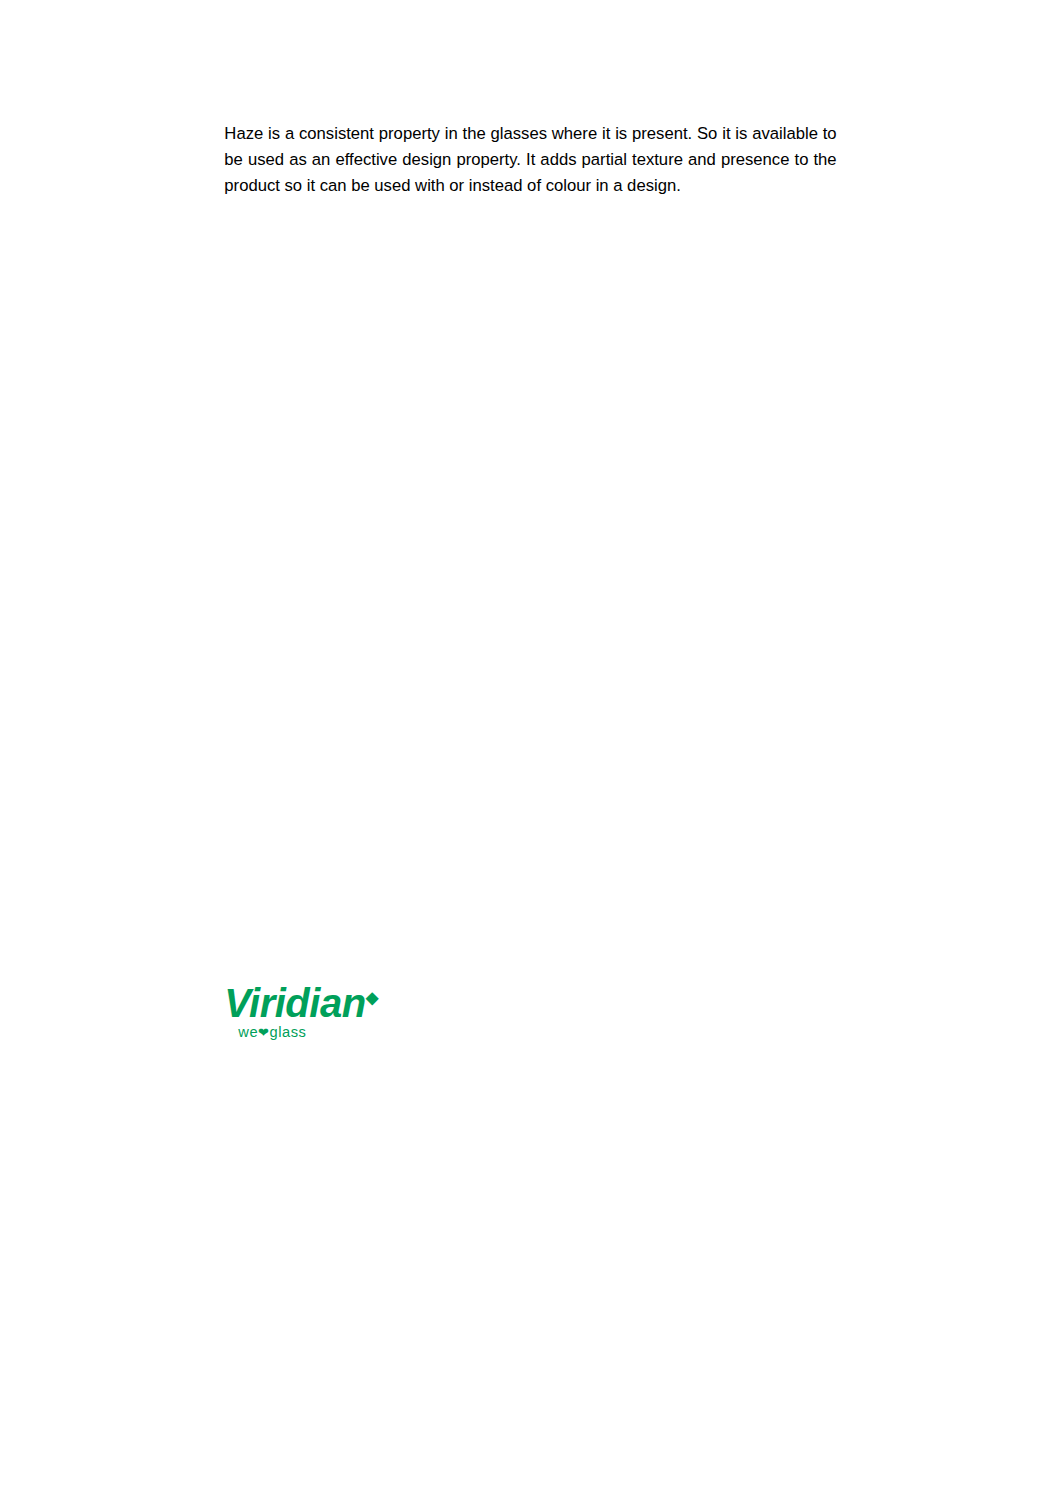Haze is a consistent property in the glasses where it is present. So it is available to be used as an effective design property. It adds partial texture and presence to the product so it can be used with or instead of colour in a design.
Viridian◆
we❤glass